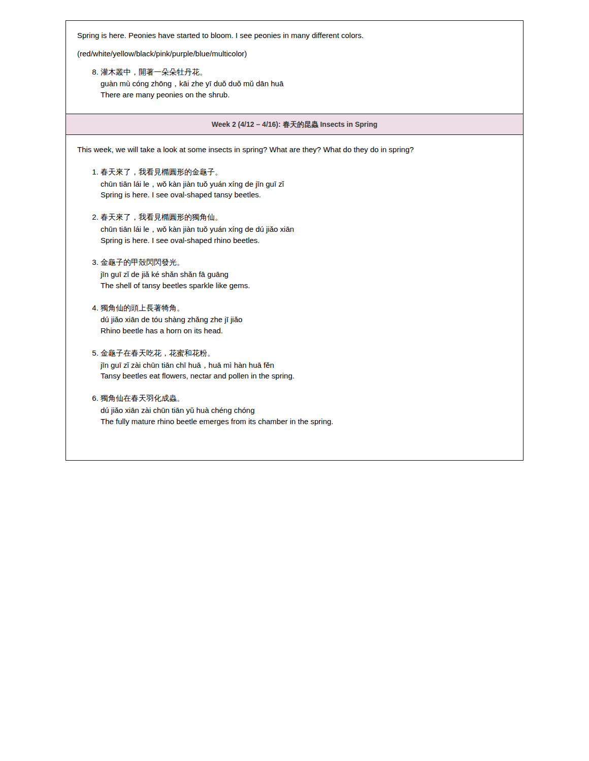Spring is here. Peonies have started to bloom. I see peonies in many different colors.
(red/white/yellow/black/pink/purple/blue/multicolor)
灌木叢中，開著一朵朵牡丹花。 guàn mù cóng zhōng，kāi zhe yī duǒ duǒ mǔ dān huā There are many peonies on the shrub.
Week 2 (4/12 – 4/16): 春天的昆蟲 Insects in Spring
This week, we will take a look at some insects in spring? What are they? What do they do in spring?
春天來了，我看見橢圓形的金龜子。 chūn tiān lái le，wǒ kàn jiàn tuǒ yuán xíng de jīn guī zǐ Spring is here. I see oval-shaped tansy beetles.
春天來了，我看見橢圓形的獨角仙。 chūn tiān lái le，wǒ kàn jiàn tuǒ yuán xíng de dú jiǎo xiān Spring is here. I see oval-shaped rhino beetles.
金龜子的甲殼閃閃發光。 jīn guī zǐ de jiǎ ké shǎn shǎn fā guāng The shell of tansy beetles sparkle like gems.
獨角仙的頭上長著犄角。 dú jiǎo xiān de tóu shàng zhǎng zhe jī jiǎo Rhino beetle has a horn on its head.
金龜子在春天吃花，花蜜和花粉。 jīn guī zǐ zài chūn tiān chī huā，huā mì hàn huā fěn Tansy beetles eat flowers, nectar and pollen in the spring.
獨角仙在春天羽化成蟲。 dú jiǎo xiān zài chūn tiān yǔ huà chéng chóng The fully mature rhino beetle emerges from its chamber in the spring.